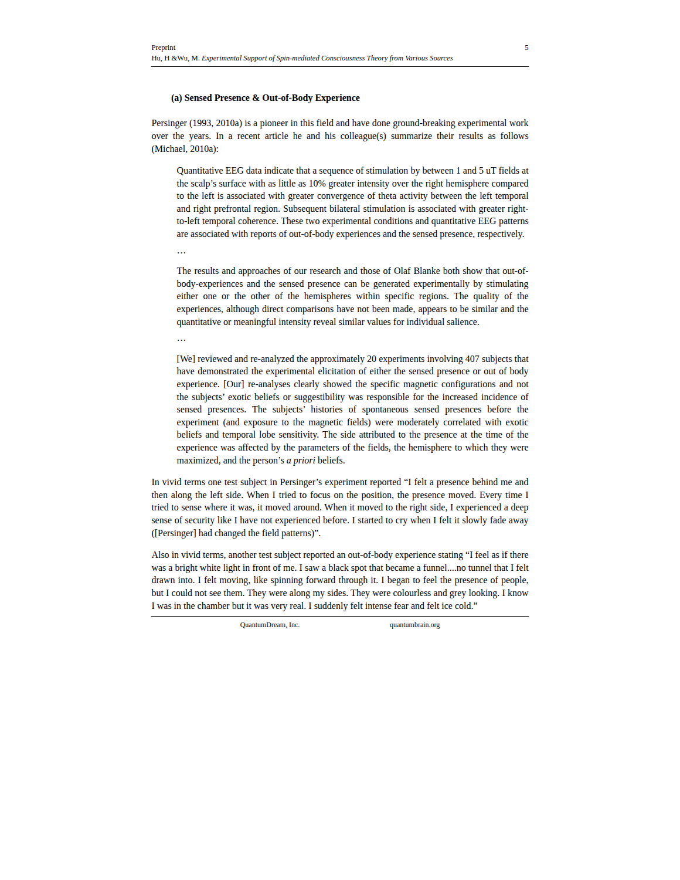5 Preprint Hu, H &Wu, M. Experimental Support of Spin-mediated Consciousness Theory from Various Sources
(a) Sensed Presence & Out-of-Body Experience
Persinger (1993, 2010a) is a pioneer in this field and have done ground-breaking experimental work over the years. In a recent article he and his colleague(s) summarize their results as follows (Michael, 2010a):
Quantitative EEG data indicate that a sequence of stimulation by between 1 and 5 uT fields at the scalp’s surface with as little as 10% greater intensity over the right hemisphere compared to the left is associated with greater convergence of theta activity between the left temporal and right prefrontal region. Subsequent bilateral stimulation is associated with greater right-to-left temporal coherence. These two experimental conditions and quantitative EEG patterns are associated with reports of out-of-body experiences and the sensed presence, respectively.
…
The results and approaches of our research and those of Olaf Blanke both show that out-of-body-experiences and the sensed presence can be generated experimentally by stimulating either one or the other of the hemispheres within specific regions. The quality of the experiences, although direct comparisons have not been made, appears to be similar and the quantitative or meaningful intensity reveal similar values for individual salience.
…
[We] reviewed and re-analyzed the approximately 20 experiments involving 407 subjects that have demonstrated the experimental elicitation of either the sensed presence or out of body experience. [Our] re-analyses clearly showed the specific magnetic configurations and not the subjects’ exotic beliefs or suggestibility was responsible for the increased incidence of sensed presences. The subjects’ histories of spontaneous sensed presences before the experiment (and exposure to the magnetic fields) were moderately correlated with exotic beliefs and temporal lobe sensitivity. The side attributed to the presence at the time of the experience was affected by the parameters of the fields, the hemisphere to which they were maximized, and the person’s a priori beliefs.
In vivid terms one test subject in Persinger’s experiment reported “I felt a presence behind me and then along the left side. When I tried to focus on the position, the presence moved. Every time I tried to sense where it was, it moved around. When it moved to the right side, I experienced a deep sense of security like I have not experienced before. I started to cry when I felt it slowly fade away ([Persinger] had changed the field patterns)”.
Also in vivid terms, another test subject reported an out-of-body experience stating “I feel as if there was a bright white light in front of me. I saw a black spot that became a funnel....no tunnel that I felt drawn into. I felt moving, like spinning forward through it. I began to feel the presence of people, but I could not see them. They were along my sides. They were colourless and grey looking. I know I was in the chamber but it was very real. I suddenly felt intense fear and felt ice cold.”
QuantumDream, Inc. quantumbrain.org